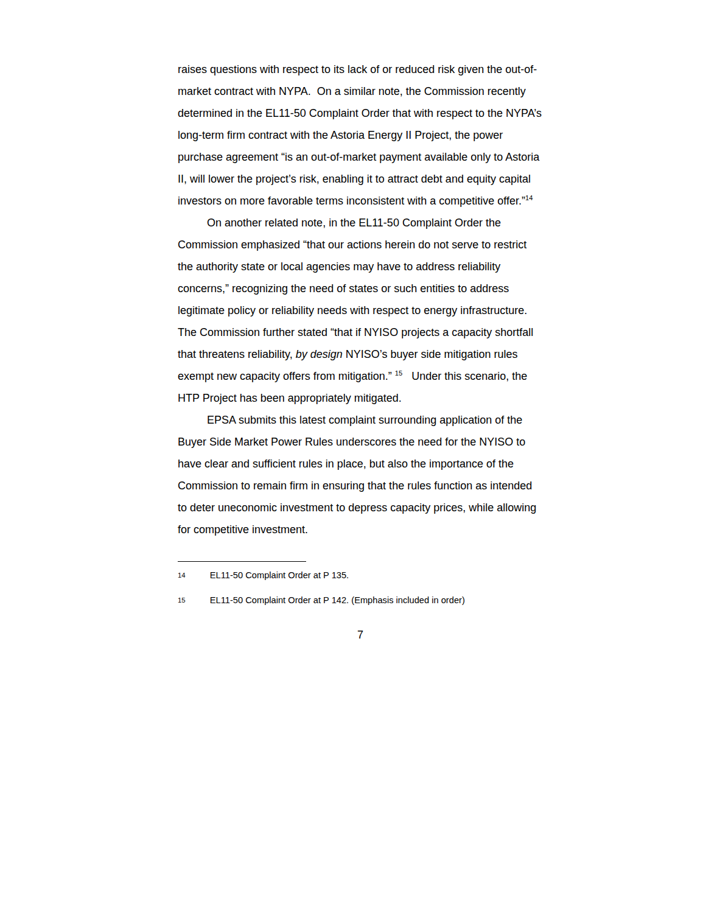raises questions with respect to its lack of or reduced risk given the out-of-market contract with NYPA. On a similar note, the Commission recently determined in the EL11-50 Complaint Order that with respect to the NYPA’s long-term firm contract with the Astoria Energy II Project, the power purchase agreement “is an out-of-market payment available only to Astoria II, will lower the project’s risk, enabling it to attract debt and equity capital investors on more favorable terms inconsistent with a competitive offer.”14
On another related note, in the EL11-50 Complaint Order the Commission emphasized “that our actions herein do not serve to restrict the authority state or local agencies may have to address reliability concerns,” recognizing the need of states or such entities to address legitimate policy or reliability needs with respect to energy infrastructure. The Commission further stated “that if NYISO projects a capacity shortfall that threatens reliability, by design NYISO’s buyer side mitigation rules exempt new capacity offers from mitigation.” 15 Under this scenario, the HTP Project has been appropriately mitigated.
EPSA submits this latest complaint surrounding application of the Buyer Side Market Power Rules underscores the need for the NYISO to have clear and sufficient rules in place, but also the importance of the Commission to remain firm in ensuring that the rules function as intended to deter uneconomic investment to depress capacity prices, while allowing for competitive investment.
14
EL11-50 Complaint Order at P 135.
15
EL11-50 Complaint Order at P 142. (Emphasis included in order)
7